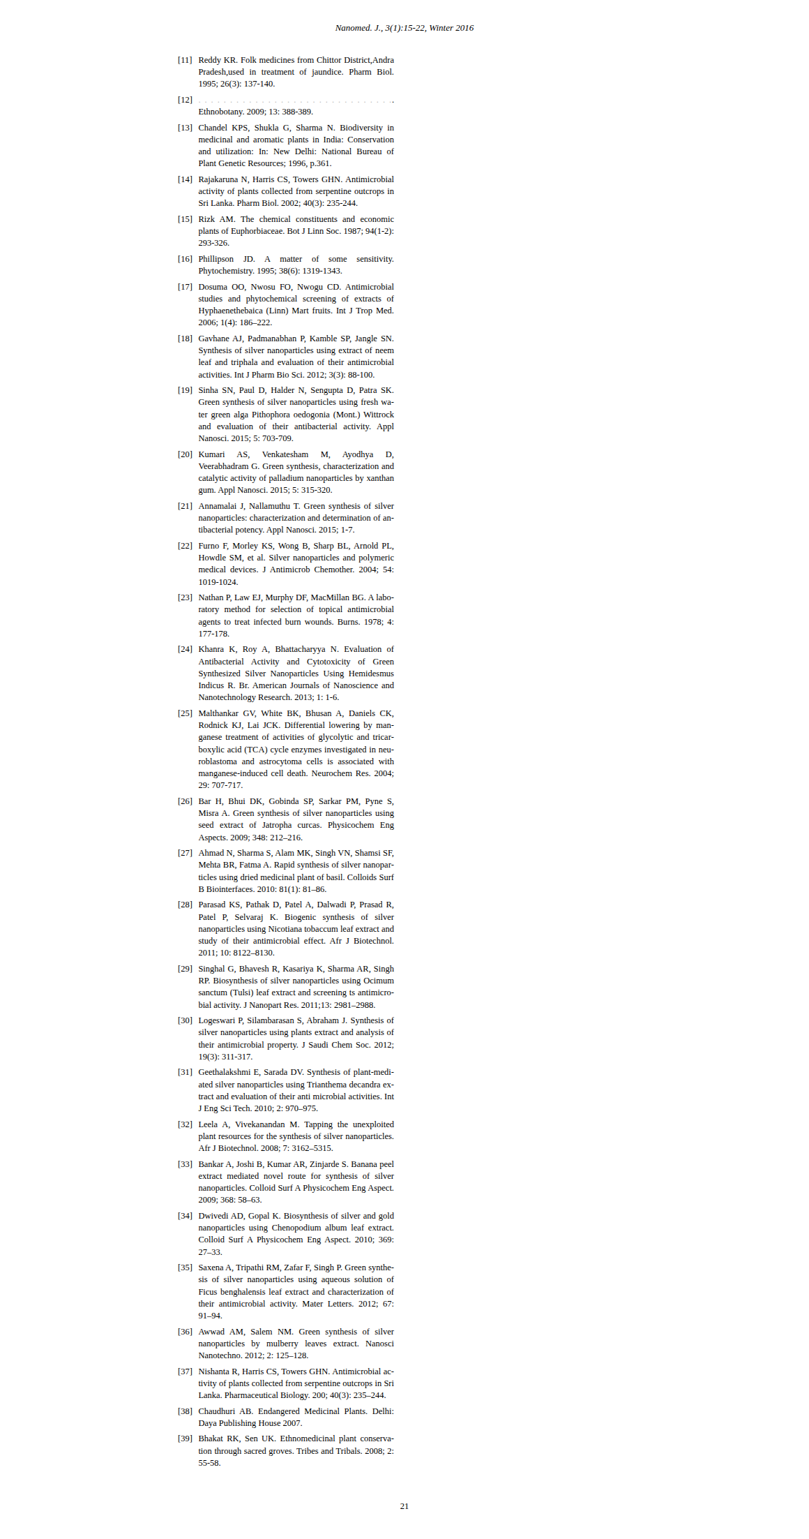Nanomed. J., 3(1):15-22, Winter 2016
[11] Reddy KR. Folk medicines from Chittor District,Andra Pradesh,used in treatment of jaundice. Pharm Biol. 1995; 26(3): 137-140.
[12]. . . . . . . . . . . . . . . . . . . . . . . . . . . . . . .. Ethnobotany. 2009; 13: 388-389.
[13] Chandel KPS, Shukla G, Sharma N. Biodiversity in medicinal and aromatic plants in India: Conservation and utilization: In: New Delhi: National Bureau of Plant Genetic Resources; 1996, p.361.
[14] Rajakaruna N, Harris CS, Towers GHN. Antimicrobial activity of plants collected from serpentine outcrops in Sri Lanka. Pharm Biol. 2002; 40(3): 235-244.
[15] Rizk AM. The chemical constituents and economic plants of Euphorbiaceae. Bot J Linn Soc. 1987; 94(1-2): 293-326.
[16] Phillipson JD. A matter of some sensitivity. Phytochemistry. 1995; 38(6): 1319-1343.
[17] Dosuma OO, Nwosu FO, Nwogu CD. Antimicrobial studies and phytochemical screening of extracts of Hyphaenethebaica (Linn) Mart fruits. Int J Trop Med. 2006; 1(4): 186–222.
[18] Gavhane AJ, Padmanabhan P, Kamble SP, Jangle SN. Synthesis of silver nanoparticles using extract of neem leaf and triphala and evaluation of their antimicrobial activities. Int J Pharm Bio Sci. 2012; 3(3): 88-100.
[19] Sinha SN, Paul D, Halder N, Sengupta D, Patra SK. Green synthesis of silver nanoparticles using fresh water green alga Pithophora oedogonia (Mont.) Wittrock and evaluation of their antibacterial activity. Appl Nanosci. 2015; 5: 703-709.
[20] Kumari AS, Venkatesham M, Ayodhya D, Veerabhadram G. Green synthesis, characterization and catalytic activity of palladium nanoparticles by xanthan gum. Appl Nanosci. 2015; 5: 315-320.
[21] Annamalai J, Nallamuthu T. Green synthesis of silver nanoparticles: characterization and determination of antibacterial potency. Appl Nanosci. 2015; 1-7.
[22] Furno F, Morley KS, Wong B, Sharp BL, Arnold PL, Howdle SM, et al. Silver nanoparticles and polymeric medical devices. J Antimicrob Chemother. 2004; 54: 1019-1024.
[23] Nathan P, Law EJ, Murphy DF, MacMillan BG. A laboratory method for selection of topical antimicrobial agents to treat infected burn wounds. Burns. 1978; 4: 177-178.
[24] Khanra K, Roy A, Bhattacharyya N. Evaluation of Antibacterial Activity and Cytotoxicity of Green Synthesized Silver Nanoparticles Using Hemidesmus Indicus R. Br. American Journals of Nanoscience and Nanotechnology Research. 2013; 1: 1-6.
[25] Malthankar GV, White BK, Bhusan A, Daniels CK, Rodnick KJ, Lai JCK. Differential lowering by manganese treatment of activities of glycolytic and tricarboxylic acid (TCA) cycle enzymes investigated in neuroblastoma and astrocytoma cells is associated with manganese-induced cell death. Neurochem Res. 2004; 29: 707-717.
[26] Bar H, Bhui DK, Gobinda SP, Sarkar PM, Pyne S, Misra A. Green synthesis of silver nanoparticles using seed extract of Jatropha curcas. Physicochem Eng Aspects. 2009; 348: 212–216.
[27] Ahmad N, Sharma S, Alam MK, Singh VN, Shamsi SF, Mehta BR, Fatma A. Rapid synthesis of silver nanoparticles using dried medicinal plant of basil. Colloids Surf B Biointerfaces. 2010: 81(1): 81–86.
[28] Parasad KS, Pathak D, Patel A, Dalwadi P, Prasad R, Patel P, Selvaraj K. Biogenic synthesis of silver nanoparticles using Nicotiana tobaccum leaf extract and study of their antimicrobial effect. Afr J Biotechnol. 2011; 10: 8122–8130.
[29] Singhal G, Bhavesh R, Kasariya K, Sharma AR, Singh RP. Biosynthesis of silver nanoparticles using Ocimum sanctum (Tulsi) leaf extract and screening ts antimicrobial activity. J Nanopart Res. 2011;13: 2981–2988.
[30] Logeswari P, Silambarasan S, Abraham J. Synthesis of silver nanoparticles using plants extract and analysis of their antimicrobial property. J Saudi Chem Soc. 2012; 19(3): 311-317.
[31] Geethalakshmi E, Sarada DV. Synthesis of plant-mediated silver nanoparticles using Trianthema decandra extract and evaluation of their anti microbial activities. Int J Eng Sci Tech. 2010; 2: 970–975.
[32] Leela A, Vivekanandan M. Tapping the unexploited plant resources for the synthesis of silver nanoparticles. Afr J Biotechnol. 2008; 7: 3162–5315.
[33] Bankar A, Joshi B, Kumar AR, Zinjarde S. Banana peel extract mediated novel route for synthesis of silver nanoparticles. Colloid Surf A Physicochem Eng Aspect. 2009; 368: 58–63.
[34] Dwivedi AD, Gopal K. Biosynthesis of silver and gold nanoparticles using Chenopodium album leaf extract. Colloid Surf A Physicochem Eng Aspect. 2010; 369: 27–33.
[35] Saxena A, Tripathi RM, Zafar F, Singh P. Green synthesis of silver nanoparticles using aqueous solution of Ficus benghalensis leaf extract and characterization of their antimicrobial activity. Mater Letters. 2012; 67: 91–94.
[36] Awwad AM, Salem NM. Green synthesis of silver nanoparticles by mulberry leaves extract. Nanosci Nanotechno. 2012; 2: 125–128.
[37] Nishanta R, Harris CS, Towers GHN. Antimicrobial activity of plants collected from serpentine outcrops in Sri Lanka. Pharmaceutical Biology. 200; 40(3): 235–244.
[38] Chaudhuri AB. Endangered Medicinal Plants. Delhi: Daya Publishing House 2007.
[39] Bhakat RK, Sen UK. Ethnomedicinal plant conservation through sacred groves. Tribes and Tribals. 2008; 2: 55-58.
21